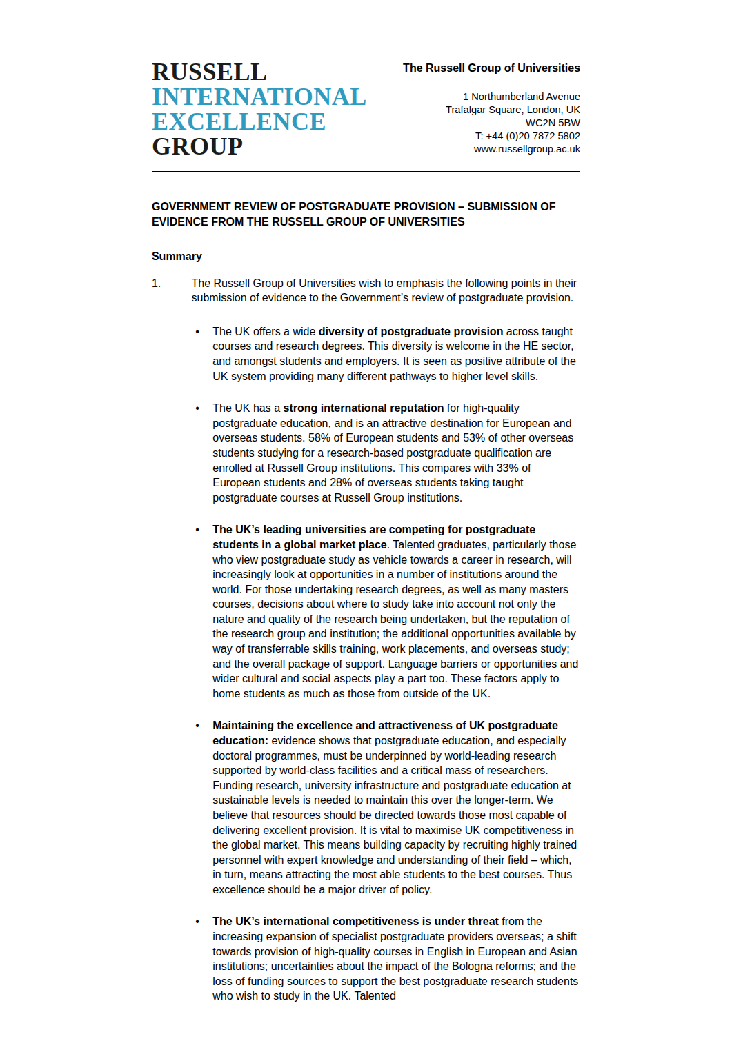RUSSELL INTERNATIONAL EXCELLENCE GROUP
The Russell Group of Universities 1 Northumberland Avenue
Trafalgar Square, London, UK
WC2N 5BW
T: +44 (0)20 7872 5802
www.russellgroup.ac.uk
Government review of postgraduate provision – submission of evidence from the Russell Group of Universities
Summary
1.
The Russell Group of Universities wish to emphasis the following points in their submission of evidence to the Government’s review of postgraduate provision.
The UK offers a wide diversity of postgraduate provision across taught courses and research degrees. This diversity is welcome in the HE sector, and amongst students and employers. It is seen as positive attribute of the UK system providing many different pathways to higher level skills.
The UK has a strong international reputation for high-quality postgraduate education, and is an attractive destination for European and overseas students. 58% of European students and 53% of other overseas students studying for a research-based postgraduate qualification are enrolled at Russell Group institutions. This compares with 33% of European students and 28% of overseas students taking taught postgraduate courses at Russell Group institutions.
The UK’s leading universities are competing for postgraduate students in a global market place. Talented graduates, particularly those who view postgraduate study as vehicle towards a career in research, will increasingly look at opportunities in a number of institutions around the world. For those undertaking research degrees, as well as many masters courses, decisions about where to study take into account not only the nature and quality of the research being undertaken, but the reputation of the research group and institution; the additional opportunities available by way of transferrable skills training, work placements, and overseas study; and the overall package of support. Language barriers or opportunities and wider cultural and social aspects play a part too. These factors apply to home students as much as those from outside of the UK.
Maintaining the excellence and attractiveness of UK postgraduate education: evidence shows that postgraduate education, and especially doctoral programmes, must be underpinned by world-leading research supported by world-class facilities and a critical mass of researchers. Funding research, university infrastructure and postgraduate education at sustainable levels is needed to maintain this over the longer-term. We believe that resources should be directed towards those most capable of delivering excellent provision. It is vital to maximise UK competitiveness in the global market. This means building capacity by recruiting highly trained personnel with expert knowledge and understanding of their field – which, in turn, means attracting the most able students to the best courses. Thus excellence should be a major driver of policy.
The UK’s international competitiveness is under threat from the increasing expansion of specialist postgraduate providers overseas; a shift towards provision of high-quality courses in English in European and Asian institutions; uncertainties about the impact of the Bologna reforms; and the loss of funding sources to support the best postgraduate research students who wish to study in the UK. Talented